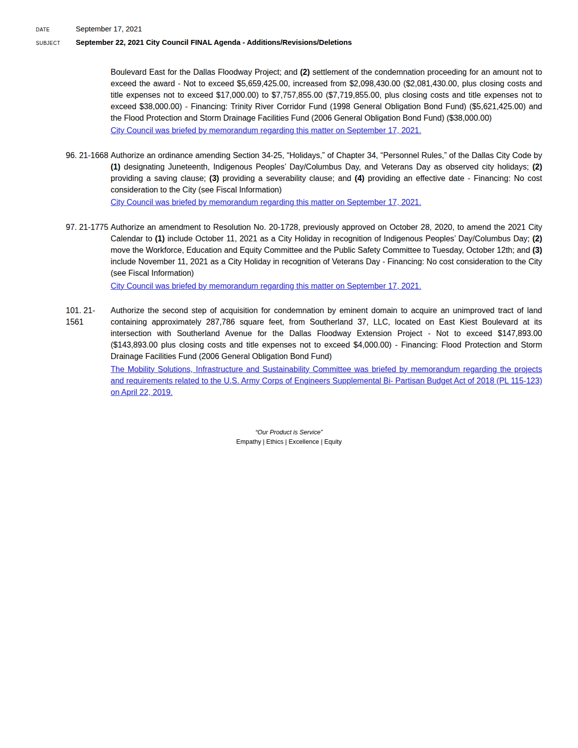Date September 17, 2021
Subject September 22, 2021 City Council FINAL Agenda - Additions/Revisions/Deletions
Boulevard East for the Dallas Floodway Project; and (2) settlement of the condemnation proceeding for an amount not to exceed the award - Not to exceed $5,659,425.00, increased from $2,098,430.00 ($2,081,430.00, plus closing costs and title expenses not to exceed $17,000.00) to $7,757,855.00 ($7,719,855.00, plus closing costs and title expenses not to exceed $38,000.00) - Financing: Trinity River Corridor Fund (1998 General Obligation Bond Fund) ($5,621,425.00) and the Flood Protection and Storm Drainage Facilities Fund (2006 General Obligation Bond Fund) ($38,000.00) City Council was briefed by memorandum regarding this matter on September 17, 2021.
96. 21-1668
Authorize an ordinance amending Section 34-25, “Holidays,” of Chapter 34, “Personnel Rules,” of the Dallas City Code by (1) designating Juneteenth, Indigenous Peoples’ Day/Columbus Day, and Veterans Day as observed city holidays; (2) providing a saving clause; (3) providing a severability clause; and (4) providing an effective date - Financing: No cost consideration to the City (see Fiscal Information) City Council was briefed by memorandum regarding this matter on September 17, 2021.
97. 21-1775
Authorize an amendment to Resolution No. 20-1728, previously approved on October 28, 2020, to amend the 2021 City Calendar to (1) include October 11, 2021 as a City Holiday in recognition of Indigenous Peoples’ Day/Columbus Day; (2) move the Workforce, Education and Equity Committee and the Public Safety Committee to Tuesday, October 12th; and (3) include November 11, 2021 as a City Holiday in recognition of Veterans Day - Financing: No cost consideration to the City (see Fiscal Information) City Council was briefed by memorandum regarding this matter on September 17, 2021.
101. 21-1561
Authorize the second step of acquisition for condemnation by eminent domain to acquire an unimproved tract of land containing approximately 287,786 square feet, from Southerland 37, LLC, located on East Kiest Boulevard at its intersection with Southerland Avenue for the Dallas Floodway Extension Project - Not to exceed $147,893.00 ($143,893.00 plus closing costs and title expenses not to exceed $4,000.00) - Financing: Flood Protection and Storm Drainage Facilities Fund (2006 General Obligation Bond Fund) The Mobility Solutions, Infrastructure and Sustainability Committee was briefed by memorandum regarding the projects and requirements related to the U.S. Army Corps of Engineers Supplemental Bi- Partisan Budget Act of 2018 (PL 115-123) on April 22, 2019.
“Our Product is Service”
Empathy | Ethics | Excellence | Equity